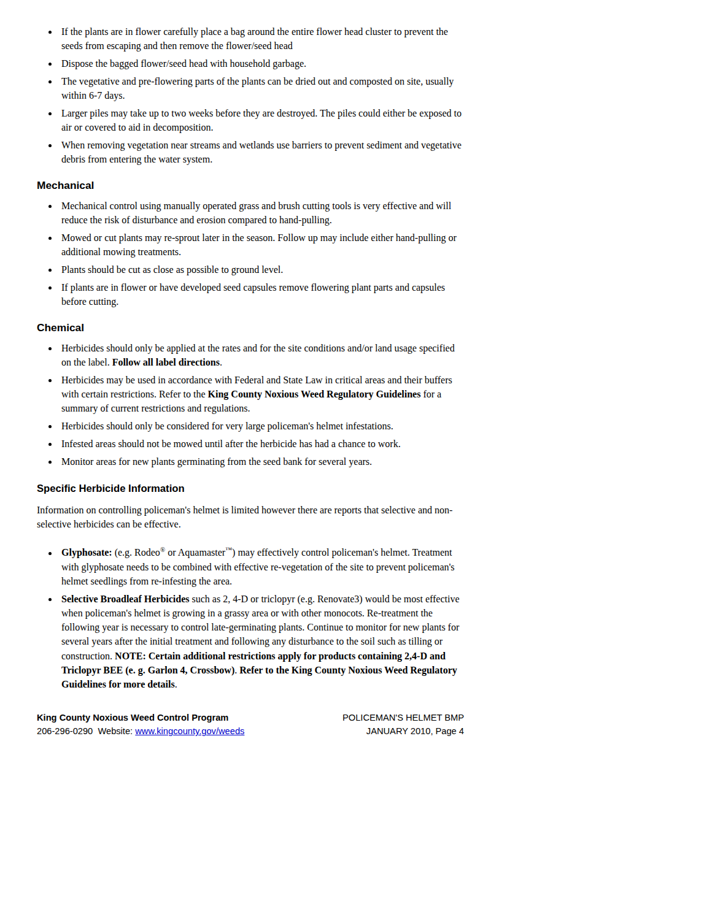If the plants are in flower carefully place a bag around the entire flower head cluster to prevent the seeds from escaping and then remove the flower/seed head
Dispose the bagged flower/seed head with household garbage.
The vegetative and pre-flowering parts of the plants can be dried out and composted on site, usually within 6-7 days.
Larger piles may take up to two weeks before they are destroyed. The piles could either be exposed to air or covered to aid in decomposition.
When removing vegetation near streams and wetlands use barriers to prevent sediment and vegetative debris from entering the water system.
Mechanical
Mechanical control using manually operated grass and brush cutting tools is very effective and will reduce the risk of disturbance and erosion compared to hand-pulling.
Mowed or cut plants may re-sprout later in the season. Follow up may include either hand-pulling or additional mowing treatments.
Plants should be cut as close as possible to ground level.
If plants are in flower or have developed seed capsules remove flowering plant parts and capsules before cutting.
Chemical
Herbicides should only be applied at the rates and for the site conditions and/or land usage specified on the label. Follow all label directions.
Herbicides may be used in accordance with Federal and State Law in critical areas and their buffers with certain restrictions. Refer to the King County Noxious Weed Regulatory Guidelines for a summary of current restrictions and regulations.
Herbicides should only be considered for very large policeman's helmet infestations.
Infested areas should not be mowed until after the herbicide has had a chance to work.
Monitor areas for new plants germinating from the seed bank for several years.
Specific Herbicide Information
Information on controlling policeman's helmet is limited however there are reports that selective and non-selective herbicides can be effective.
Glyphosate: (e.g. Rodeo® or Aquamaster™) may effectively control policeman's helmet. Treatment with glyphosate needs to be combined with effective re-vegetation of the site to prevent policeman's helmet seedlings from re-infesting the area.
Selective Broadleaf Herbicides such as 2, 4-D or triclopyr (e.g. Renovate3) would be most effective when policeman's helmet is growing in a grassy area or with other monocots. Re-treatment the following year is necessary to control late-germinating plants. Continue to monitor for new plants for several years after the initial treatment and following any disturbance to the soil such as tilling or construction. NOTE: Certain additional restrictions apply for products containing 2,4-D and Triclopyr BEE (e. g. Garlon 4, Crossbow). Refer to the King County Noxious Weed Regulatory Guidelines for more details.
King County Noxious Weed Control Program
206-296-0290 Website: www.kingcounty.gov/weeds
POLICEMAN'S HELMET BMP
JANUARY 2010, Page 4